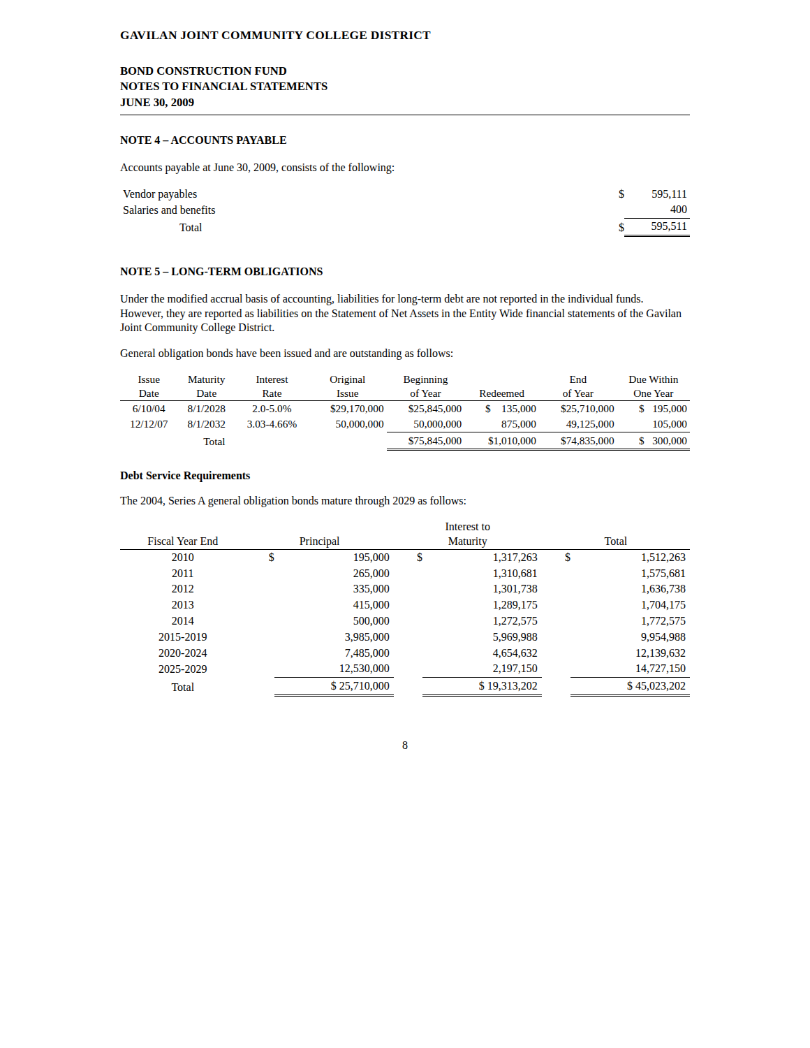GAVILAN JOINT COMMUNITY COLLEGE DISTRICT
BOND CONSTRUCTION FUND
NOTES TO FINANCIAL STATEMENTS
JUNE 30, 2009
NOTE 4 – ACCOUNTS PAYABLE
Accounts payable at June 30, 2009, consists of the following:
| Vendor payables | | $ | 595,111 |
| Salaries and benefits | | | 400 |
| Total | | $ | 595,511 |
NOTE 5 – LONG-TERM OBLIGATIONS
Under the modified accrual basis of accounting, liabilities for long-term debt are not reported in the individual funds. However, they are reported as liabilities on the Statement of Net Assets in the Entity Wide financial statements of the Gavilan Joint Community College District.
General obligation bonds have been issued and are outstanding as follows:
| Issue | Maturity | Interest | Original | Beginning | | End | Due Within |
| --- | --- | --- | --- | --- | --- | --- | --- |
| Date | Date | Rate | Issue | of Year | Redeemed | of Year | One Year |
| 6/10/04 | 8/1/2028 | 2.0-5.0% | $29,170,000 | $25,845,000 | $ 135,000 | $25,710,000 | $ 195,000 |
| 12/12/07 | 8/1/2032 | 3.03-4.66% | 50,000,000 | 50,000,000 | 875,000 | 49,125,000 | 105,000 |
| Total | | $75,845,000 | $1,010,000 | $74,835,000 | $ 300,000 |
Debt Service Requirements
The 2004, Series A general obligation bonds mature through 2029 as follows:
| | | Interest to | |
| --- | --- | --- | --- |
| Fiscal Year End | Principal | Maturity | Total |
| 2010 | $ | 195,000 | $ | 1,317,263 | $ | 1,512,263 |
| 2011 | | 265,000 | | 1,310,681 | | 1,575,681 |
| 2012 | | 335,000 | | 1,301,738 | | 1,636,738 |
| 2013 | | 415,000 | | 1,289,175 | | 1,704,175 |
| 2014 | | 500,000 | | 1,272,575 | | 1,772,575 |
| 2015-2019 | | 3,985,000 | | 5,969,988 | | 9,954,988 |
| 2020-2024 | | 7,485,000 | | 4,654,632 | | 12,139,632 |
| 2025-2029 | | 12,530,000 | | 2,197,150 | | 14,727,150 |
| Total | | $ 25,710,000 | | $ 19,313,202 | | $ 45,023,202 |
8